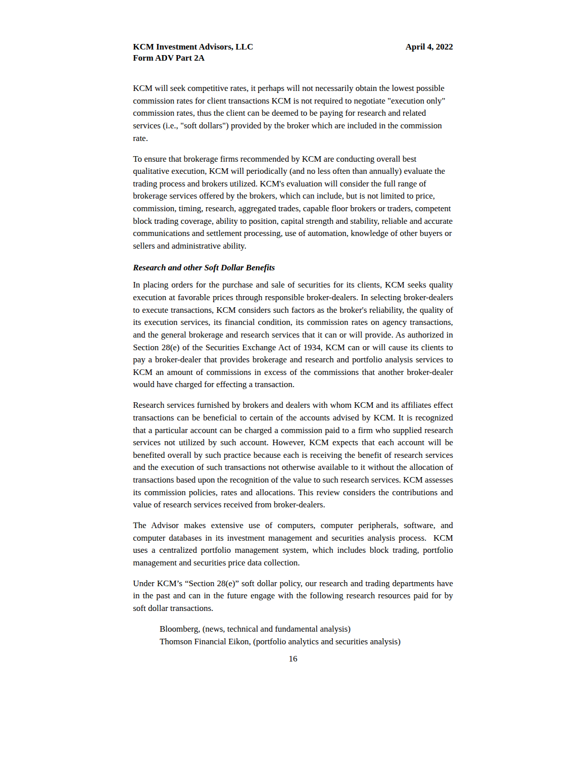KCM Investment Advisors, LLC
Form ADV Part 2A
April 4, 2022
KCM will seek competitive rates, it perhaps will not necessarily obtain the lowest possible commission rates for client transactions KCM is not required to negotiate "execution only" commission rates, thus the client can be deemed to be paying for research and related services (i.e., "soft dollars") provided by the broker which are included in the commission rate.
To ensure that brokerage firms recommended by KCM are conducting overall best qualitative execution, KCM will periodically (and no less often than annually) evaluate the trading process and brokers utilized. KCM's evaluation will consider the full range of brokerage services offered by the brokers, which can include, but is not limited to price, commission, timing, research, aggregated trades, capable floor brokers or traders, competent block trading coverage, ability to position, capital strength and stability, reliable and accurate communications and settlement processing, use of automation, knowledge of other buyers or sellers and administrative ability.
Research and other Soft Dollar Benefits
In placing orders for the purchase and sale of securities for its clients, KCM seeks quality execution at favorable prices through responsible broker-dealers. In selecting broker-dealers to execute transactions, KCM considers such factors as the broker's reliability, the quality of its execution services, its financial condition, its commission rates on agency transactions, and the general brokerage and research services that it can or will provide. As authorized in Section 28(e) of the Securities Exchange Act of 1934, KCM can or will cause its clients to pay a broker-dealer that provides brokerage and research and portfolio analysis services to KCM an amount of commissions in excess of the commissions that another broker-dealer would have charged for effecting a transaction.
Research services furnished by brokers and dealers with whom KCM and its affiliates effect transactions can be beneficial to certain of the accounts advised by KCM. It is recognized that a particular account can be charged a commission paid to a firm who supplied research services not utilized by such account. However, KCM expects that each account will be benefited overall by such practice because each is receiving the benefit of research services and the execution of such transactions not otherwise available to it without the allocation of transactions based upon the recognition of the value to such research services. KCM assesses its commission policies, rates and allocations. This review considers the contributions and value of research services received from broker-dealers.
The Advisor makes extensive use of computers, computer peripherals, software, and computer databases in its investment management and securities analysis process. KCM uses a centralized portfolio management system, which includes block trading, portfolio management and securities price data collection.
Under KCM’s “Section 28(e)” soft dollar policy, our research and trading departments have in the past and can in the future engage with the following research resources paid for by soft dollar transactions.
Bloomberg, (news, technical and fundamental analysis)
Thomson Financial Eikon, (portfolio analytics and securities analysis)
16